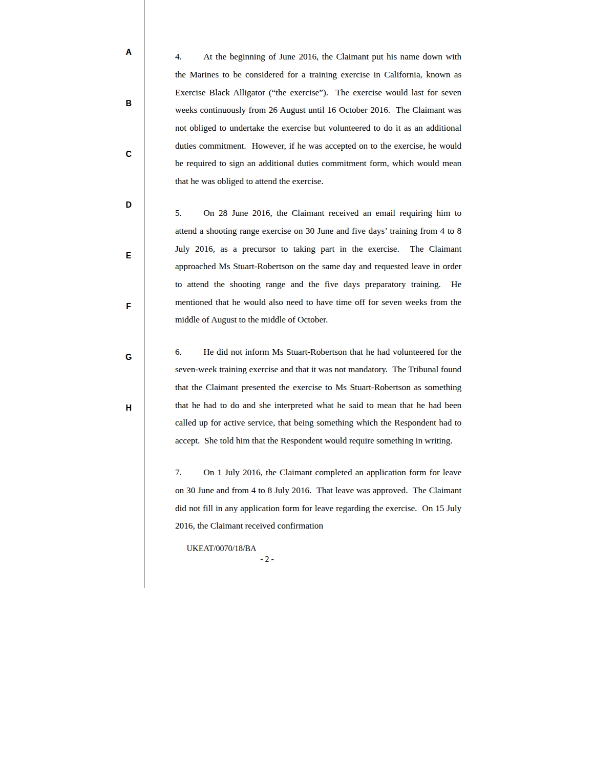A B C D E F G H
4. At the beginning of June 2016, the Claimant put his name down with the Marines to be considered for a training exercise in California, known as Exercise Black Alligator (“the exercise”). The exercise would last for seven weeks continuously from 26 August until 16 October 2016. The Claimant was not obliged to undertake the exercise but volunteered to do it as an additional duties commitment. However, if he was accepted on to the exercise, he would be required to sign an additional duties commitment form, which would mean that he was obliged to attend the exercise.
5. On 28 June 2016, the Claimant received an email requiring him to attend a shooting range exercise on 30 June and five days’ training from 4 to 8 July 2016, as a precursor to taking part in the exercise. The Claimant approached Ms Stuart-Robertson on the same day and requested leave in order to attend the shooting range and the five days preparatory training. He mentioned that he would also need to have time off for seven weeks from the middle of August to the middle of October.
6. He did not inform Ms Stuart-Robertson that he had volunteered for the seven-week training exercise and that it was not mandatory. The Tribunal found that the Claimant presented the exercise to Ms Stuart-Robertson as something that he had to do and she interpreted what he said to mean that he had been called up for active service, that being something which the Respondent had to accept. She told him that the Respondent would require something in writing.
7. On 1 July 2016, the Claimant completed an application form for leave on 30 June and from 4 to 8 July 2016. That leave was approved. The Claimant did not fill in any application form for leave regarding the exercise. On 15 July 2016, the Claimant received confirmation
UKEAT/0070/18/BA - 2 -